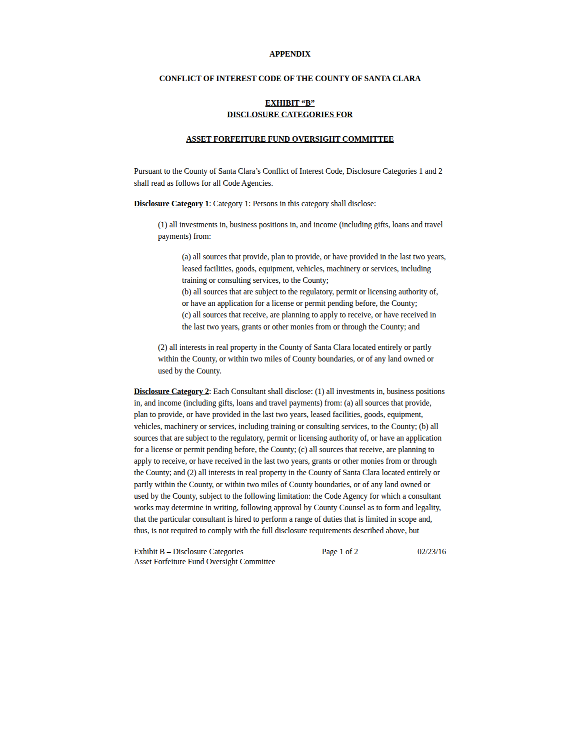APPENDIX
CONFLICT OF INTEREST CODE OF THE COUNTY OF SANTA CLARA
EXHIBIT “B”
DISCLOSURE CATEGORIES FOR
ASSET FORFEITURE FUND OVERSIGHT COMMITTEE
Pursuant to the County of Santa Clara’s Conflict of Interest Code, Disclosure Categories 1 and 2 shall read as follows for all Code Agencies.
Disclosure Category 1: Category 1: Persons in this category shall disclose:
(1) all investments in, business positions in, and income (including gifts, loans and travel payments) from:
(a) all sources that provide, plan to provide, or have provided in the last two years, leased facilities, goods, equipment, vehicles, machinery or services, including training or consulting services, to the County;
(b) all sources that are subject to the regulatory, permit or licensing authority of, or have an application for a license or permit pending before, the County;
(c) all sources that receive, are planning to apply to receive, or have received in the last two years, grants or other monies from or through the County; and
(2) all interests in real property in the County of Santa Clara located entirely or partly within the County, or within two miles of County boundaries, or of any land owned or used by the County.
Disclosure Category 2: Each Consultant shall disclose: (1) all investments in, business positions in, and income (including gifts, loans and travel payments) from: (a) all sources that provide, plan to provide, or have provided in the last two years, leased facilities, goods, equipment, vehicles, machinery or services, including training or consulting services, to the County; (b) all sources that are subject to the regulatory, permit or licensing authority of, or have an application for a license or permit pending before, the County; (c) all sources that receive, are planning to apply to receive, or have received in the last two years, grants or other monies from or through the County; and (2) all interests in real property in the County of Santa Clara located entirely or partly within the County, or within two miles of County boundaries, or of any land owned or used by the County, subject to the following limitation: the Code Agency for which a consultant works may determine in writing, following approval by County Counsel as to form and legality, that the particular consultant is hired to perform a range of duties that is limited in scope and, thus, is not required to comply with the full disclosure requirements described above, but
Exhibit B – Disclosure Categories
Page 1 of 2
02/23/16
Asset Forfeiture Fund Oversight Committee